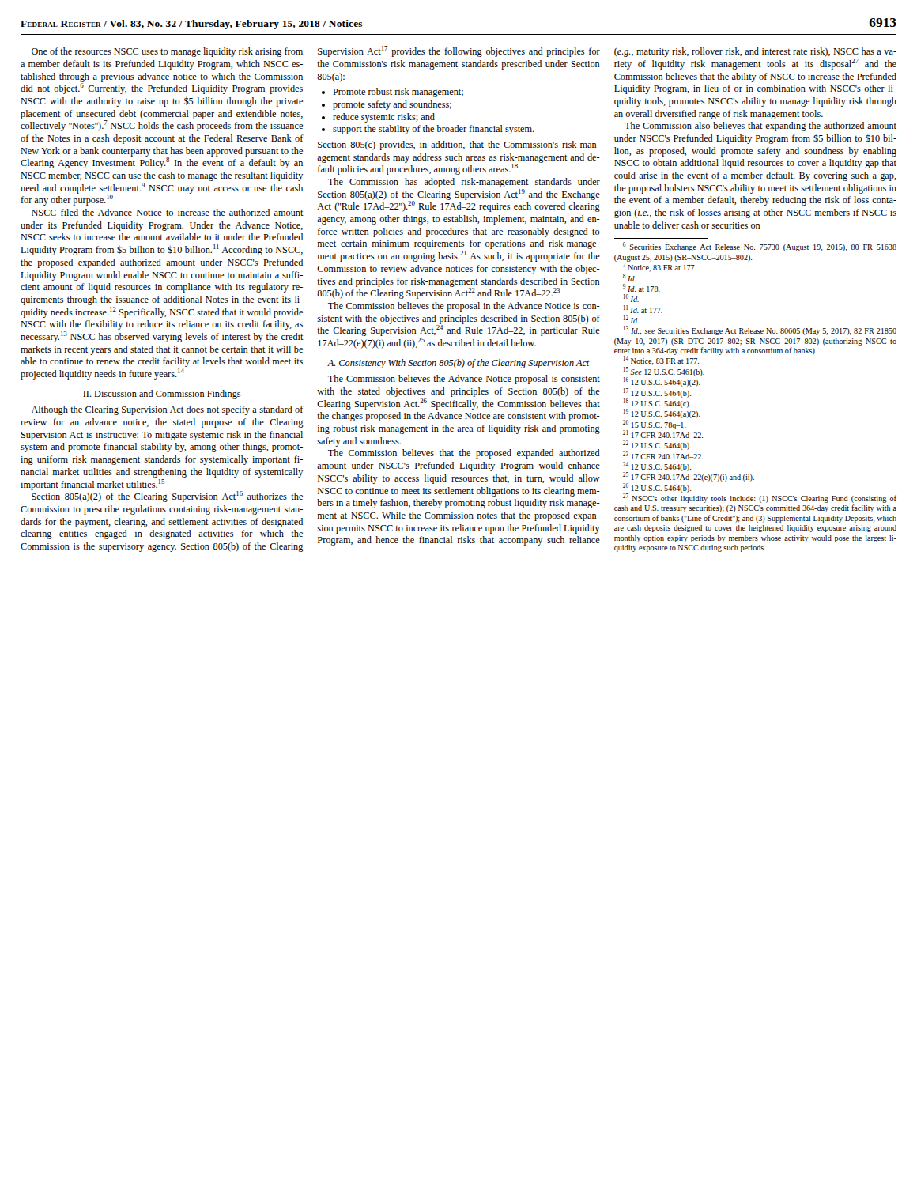Federal Register / Vol. 83, No. 32 / Thursday, February 15, 2018 / Notices
6913
One of the resources NSCC uses to manage liquidity risk arising from a member default is its Prefunded Liquidity Program, which NSCC established through a previous advance notice to which the Commission did not object.6 Currently, the Prefunded Liquidity Program provides NSCC with the authority to raise up to $5 billion through the private placement of unsecured debt (commercial paper and extendible notes, collectively ''Notes'').7 NSCC holds the cash proceeds from the issuance of the Notes in a cash deposit account at the Federal Reserve Bank of New York or a bank counterparty that has been approved pursuant to the Clearing Agency Investment Policy.8 In the event of a default by an NSCC member, NSCC can use the cash to manage the resultant liquidity need and complete settlement.9 NSCC may not access or use the cash for any other purpose.10
NSCC filed the Advance Notice to increase the authorized amount under its Prefunded Liquidity Program. Under the Advance Notice, NSCC seeks to increase the amount available to it under the Prefunded Liquidity Program from $5 billion to $10 billion.11 According to NSCC, the proposed expanded authorized amount under NSCC's Prefunded Liquidity Program would enable NSCC to continue to maintain a sufficient amount of liquid resources in compliance with its regulatory requirements through the issuance of additional Notes in the event its liquidity needs increase.12 Specifically, NSCC stated that it would provide NSCC with the flexibility to reduce its reliance on its credit facility, as necessary.13 NSCC has observed varying levels of interest by the credit markets in recent years and stated that it cannot be certain that it will be able to continue to renew the credit facility at levels that would meet its projected liquidity needs in future years.14
II. Discussion and Commission Findings
Although the Clearing Supervision Act does not specify a standard of review for an advance notice, the stated purpose of the Clearing Supervision Act is instructive: To mitigate systemic risk in the financial system and promote financial stability by, among other things, promoting uniform risk management standards for systemically important financial market utilities and strengthening the liquidity of systemically important financial market utilities.15
Section 805(a)(2) of the Clearing Supervision Act16 authorizes the Commission to prescribe regulations containing risk-management standards for the payment, clearing, and settlement activities of designated clearing entities engaged in designated activities for which the Commission is the supervisory agency. Section 805(b) of the Clearing Supervision Act17 provides the following objectives and principles for the Commission's risk management standards prescribed under Section 805(a):
Promote robust risk management;
promote safety and soundness;
reduce systemic risks; and
support the stability of the broader financial system.
Section 805(c) provides, in addition, that the Commission's risk-management standards may address such areas as risk-management and default policies and procedures, among others areas.18
The Commission has adopted risk-management standards under Section 805(a)(2) of the Clearing Supervision Act19 and the Exchange Act (''Rule 17Ad–22'').20 Rule 17Ad–22 requires each covered clearing agency, among other things, to establish, implement, maintain, and enforce written policies and procedures that are reasonably designed to meet certain minimum requirements for operations and risk-management practices on an ongoing basis.21 As such, it is appropriate for the Commission to review advance notices for consistency with the objectives and principles for risk-management standards described in Section 805(b) of the Clearing Supervision Act22 and Rule 17Ad–22.23
The Commission believes the proposal in the Advance Notice is consistent with the objectives and principles described in Section 805(b) of the Clearing Supervision Act,24 and Rule 17Ad–22, in particular Rule 17Ad–22(e)(7)(i) and (ii),25 as described in detail below.
A. Consistency With Section 805(b) of the Clearing Supervision Act
The Commission believes the Advance Notice proposal is consistent with the stated objectives and principles of Section 805(b) of the Clearing Supervision Act.26 Specifically, the Commission believes that the changes proposed in the Advance Notice are consistent with promoting robust risk management in the area of liquidity risk and promoting safety and soundness.
The Commission believes that the proposed expanded authorized amount under NSCC's Prefunded Liquidity Program would enhance NSCC's ability to access liquid resources that, in turn, would allow NSCC to continue to meet its settlement obligations to its clearing members in a timely fashion, thereby promoting robust liquidity risk management at NSCC. While the Commission notes that the proposed expansion permits NSCC to increase its reliance upon the Prefunded Liquidity Program, and hence the financial risks that accompany such reliance (e.g., maturity risk, rollover risk, and interest rate risk), NSCC has a variety of liquidity risk management tools at its disposal27 and the Commission believes that the ability of NSCC to increase the Prefunded Liquidity Program, in lieu of or in combination with NSCC's other liquidity tools, promotes NSCC's ability to manage liquidity risk through an overall diversified range of risk management tools.
The Commission also believes that expanding the authorized amount under NSCC's Prefunded Liquidity Program from $5 billion to $10 billion, as proposed, would promote safety and soundness by enabling NSCC to obtain additional liquid resources to cover a liquidity gap that could arise in the event of a member default. By covering such a gap, the proposal bolsters NSCC's ability to meet its settlement obligations in the event of a member default, thereby reducing the risk of loss contagion (i.e., the risk of losses arising at other NSCC members if NSCC is unable to deliver cash or securities on
6 Securities Exchange Act Release No. 75730 (August 19, 2015), 80 FR 51638 (August 25, 2015) (SR–NSCC–2015–802).
7 Notice, 83 FR at 177.
8 Id.
9 Id. at 178.
10 Id.
11 Id. at 177.
12 Id.
13 Id.; see Securities Exchange Act Release No. 80605 (May 5, 2017), 82 FR 21850 (May 10, 2017) (SR–DTC–2017–802; SR–NSCC–2017–802) (authorizing NSCC to enter into a 364-day credit facility with a consortium of banks).
14 Notice, 83 FR at 177.
15 See 12 U.S.C. 5461(b).
16 12 U.S.C. 5464(a)(2).
17 12 U.S.C. 5464(b).
18 12 U.S.C. 5464(c).
19 12 U.S.C. 5464(a)(2).
20 15 U.S.C. 78q–1.
21 17 CFR 240.17Ad–22.
22 12 U.S.C. 5464(b).
23 17 CFR 240.17Ad–22.
24 12 U.S.C. 5464(b).
25 17 CFR 240.17Ad–22(e)(7)(i) and (ii).
26 12 U.S.C. 5464(b).
27 NSCC's other liquidity tools include: (1) NSCC's Clearing Fund (consisting of cash and U.S. treasury securities); (2) NSCC's committed 364-day credit facility with a consortium of banks (''Line of Credit''); and (3) Supplemental Liquidity Deposits, which are cash deposits designed to cover the heightened liquidity exposure arising around monthly option expiry periods by members whose activity would pose the largest liquidity exposure to NSCC during such periods.